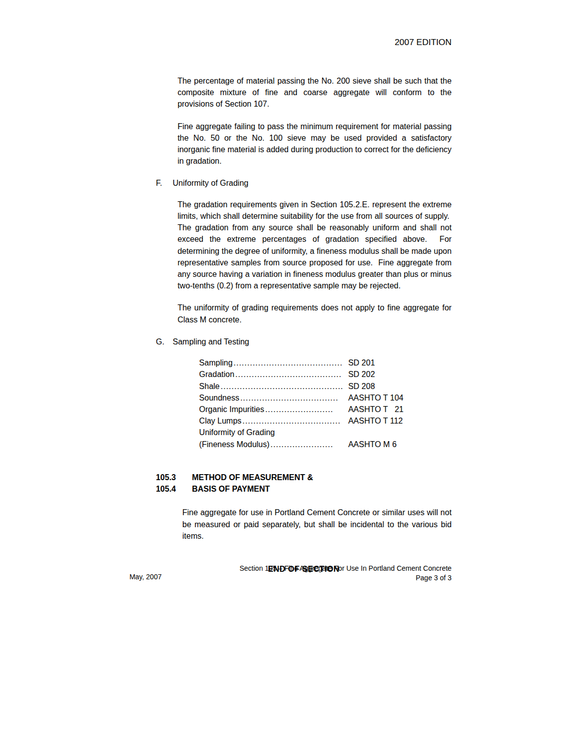2007 EDITION
The percentage of material passing the No. 200 sieve shall be such that the composite mixture of fine and coarse aggregate will conform to the provisions of Section 107.
Fine aggregate failing to pass the minimum requirement for material passing the No. 50 or the No. 100 sieve may be used provided a satisfactory inorganic fine material is added during production to correct for the deficiency in gradation.
F.
Uniformity of Grading
The gradation requirements given in Section 105.2.E. represent the extreme limits, which shall determine suitability for the use from all sources of supply. The gradation from any source shall be reasonably uniform and shall not exceed the extreme percentages of gradation specified above. For determining the degree of uniformity, a fineness modulus shall be made upon representative samples from source proposed for use. Fine aggregate from any source having a variation in fineness modulus greater than plus or minus two-tenths (0.2) from a representative sample may be rejected.
The uniformity of grading requirements does not apply to fine aggregate for Class M concrete.
G.
Sampling and Testing
| Sampling ........................................ | SD 201 |
| Gradation ....................................... | SD 202 |
| Shale ............................................. | SD 208 |
| Soundness .................................... | AASHTO T 104 |
| Organic Impurities ......................... | AASHTO T 21 |
| Clay Lumps .................................... | AASHTO T 112 |
| Uniformity of Grading | |
| (Fineness Modulus) ....................... | AASHTO M 6 |
105.3
METHOD OF MEASUREMENT &
105.4
BASIS OF PAYMENT
Fine aggregate for use in Portland Cement Concrete or similar uses will not be measured or paid separately, but shall be incidental to the various bid items.
END OF SECTION
May, 2007
Section 105 – Fine Aggregate For Use In Portland Cement Concrete
Page 3 of 3